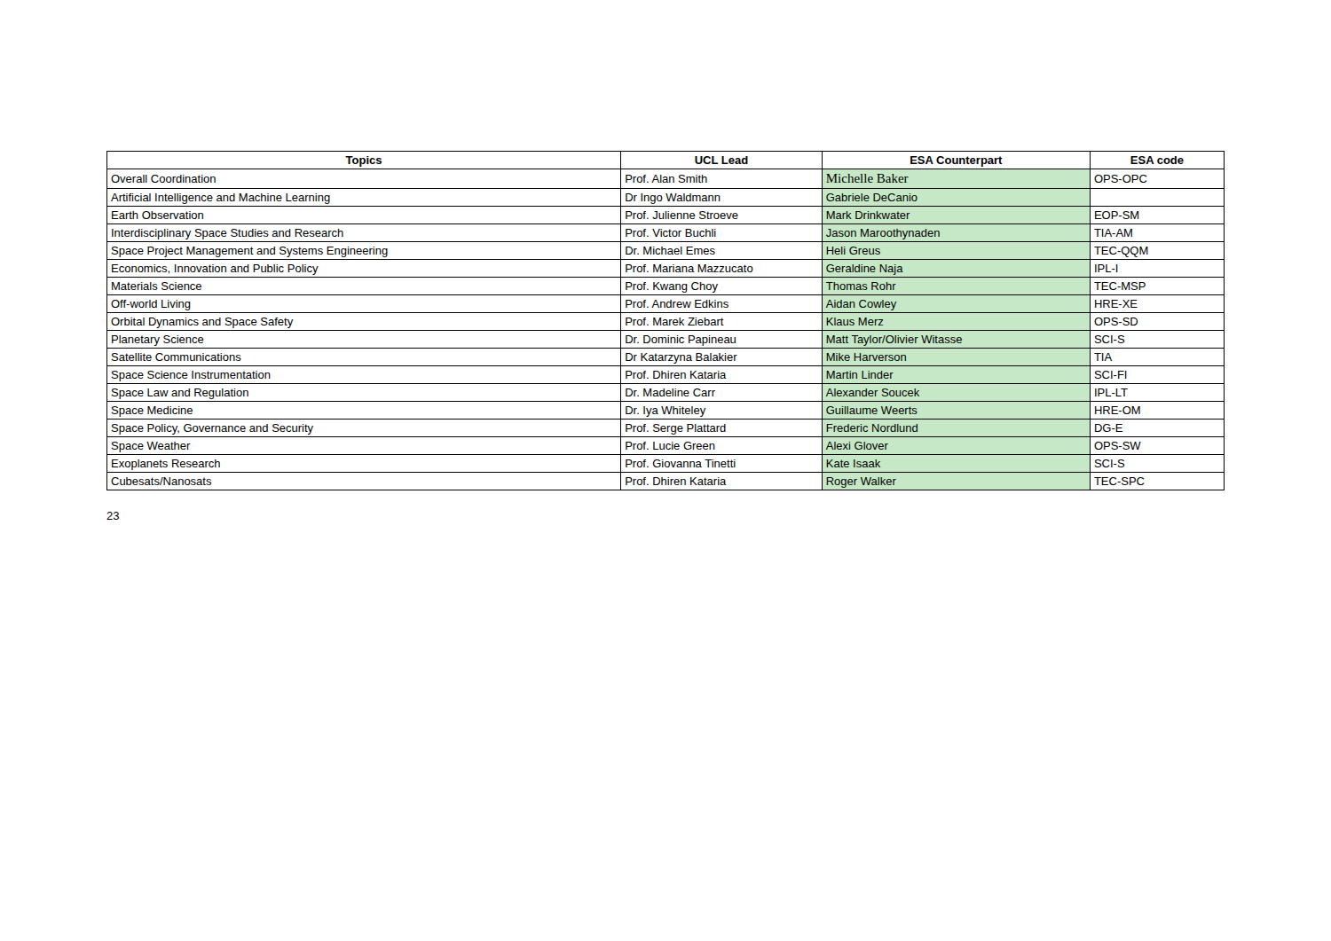| Topics | UCL Lead | ESA Counterpart | ESA code |
| --- | --- | --- | --- |
| Overall Coordination | Prof. Alan Smith | Michelle Baker | OPS-OPC |
| Artificial Intelligence and Machine Learning | Dr Ingo Waldmann | Gabriele DeCanio | |
| Earth Observation | Prof. Julienne Stroeve | Mark Drinkwater | EOP-SM |
| Interdisciplinary Space Studies and Research | Prof. Victor Buchli | Jason Maroothynaden | TIA-AM |
| Space Project Management and Systems Engineering | Dr. Michael Emes | Heli Greus | TEC-QQM |
| Economics, Innovation and Public Policy | Prof. Mariana Mazzucato | Geraldine Naja | IPL-I |
| Materials Science | Prof. Kwang Choy | Thomas Rohr | TEC-MSP |
| Off-world Living | Prof. Andrew Edkins | Aidan Cowley | HRE-XE |
| Orbital Dynamics and Space Safety | Prof. Marek Ziebart | Klaus Merz | OPS-SD |
| Planetary Science | Dr. Dominic Papineau | Matt Taylor/Olivier Witasse | SCI-S |
| Satellite Communications | Dr Katarzyna Balakier | Mike Harverson | TIA |
| Space Science Instrumentation | Prof. Dhiren Kataria | Martin Linder | SCI-FI |
| Space Law and Regulation | Dr. Madeline Carr | Alexander Soucek | IPL-LT |
| Space Medicine | Dr. Iya Whiteley | Guillaume Weerts | HRE-OM |
| Space Policy, Governance and Security | Prof. Serge Plattard | Frederic Nordlund | DG-E |
| Space Weather | Prof. Lucie Green | Alexi Glover | OPS-SW |
| Exoplanets Research | Prof. Giovanna Tinetti | Kate Isaak | SCI-S |
| Cubesats/Nanosats | Prof. Dhiren Kataria | Roger Walker | TEC-SPC |
23